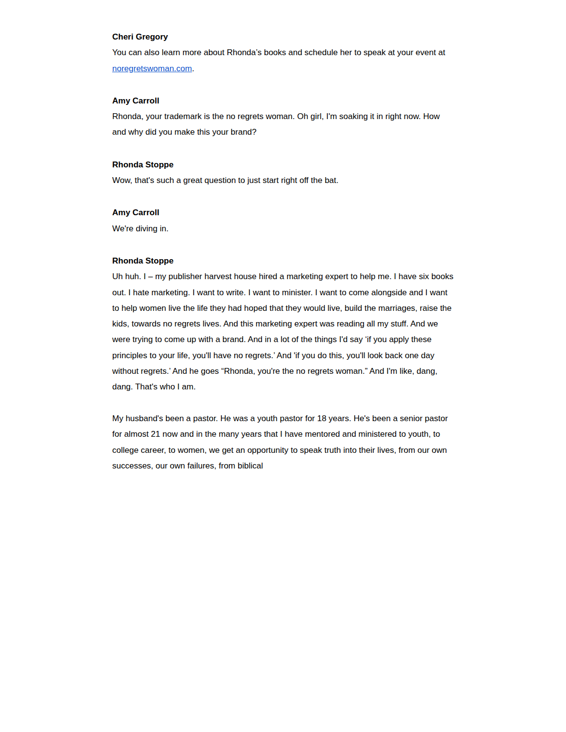Cheri Gregory
You can also learn more about Rhonda’s books and schedule her to speak at your event at noregretswoman.com.
Amy Carroll
Rhonda, your trademark is the no regrets woman. Oh girl, I'm soaking it in right now. How and why did you make this your brand?
Rhonda Stoppe
Wow, that's such a great question to just start right off the bat.
Amy Carroll
We're diving in.
Rhonda Stoppe
Uh huh. I – my publisher harvest house hired a marketing expert to help me. I have six books out. I hate marketing. I want to write. I want to minister. I want to come alongside and I want to help women live the life they had hoped that they would live, build the marriages, raise the kids, towards no regrets lives. And this marketing expert was reading all my stuff. And we were trying to come up with a brand. And in a lot of the things I'd say ‘if you apply these principles to your life, you'll have no regrets.’ And 'if you do this, you'll look back one day without regrets.’ And he goes “Rhonda, you're the no regrets woman.” And I'm like, dang, dang. That's who I am.
My husband's been a pastor. He was a youth pastor for 18 years. He's been a senior pastor for almost 21 now and in the many years that I have mentored and ministered to youth, to college career, to women, we get an opportunity to speak truth into their lives, from our own successes, our own failures, from biblical